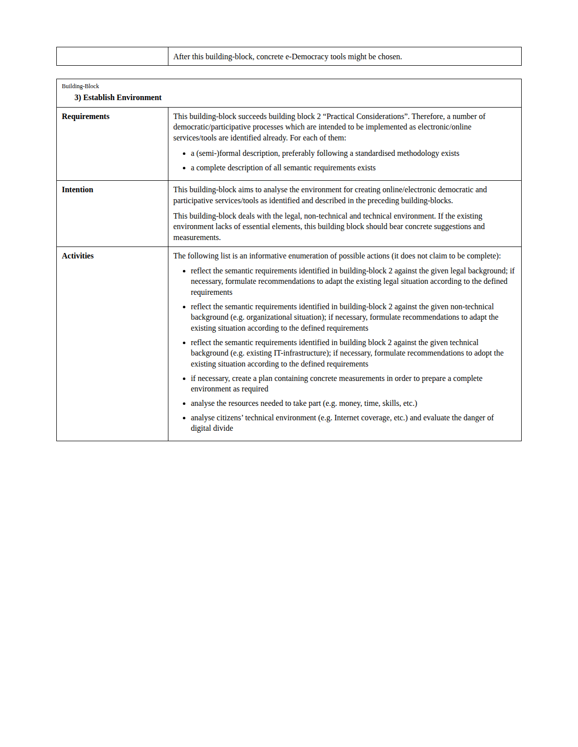| | After this building-block, concrete e-Democracy tools might be chosen. |
| Building-Block 3) Establish Environment |
| Requirements | This building-block succeeds building block 2 “Practical Considerations”. Therefore, a number of democratic/participative processes which are intended to be implemented as electronic/online services/tools are identified already. For each of them: a (semi-)formal description, preferably following a standardised methodology exists a complete description of all semantic requirements exists |
| Intention | This building-block aims to analyse the environment for creating online/electronic democratic and participative services/tools as identified and described in the preceding building-blocks. This building-block deals with the legal, non-technical and technical environment. If the existing environment lacks of essential elements, this building block should bear concrete suggestions and measurements. |
| Activities | The following list is an informative enumeration of possible actions (it does not claim to be complete): reflect the semantic requirements identified in building-block 2 against the given legal background; if necessary, formulate recommendations to adapt the existing legal situation according to the defined requirements reflect the semantic requirements identified in building-block 2 against the given non-technical background (e.g. organizational situation); if necessary, formulate recommendations to adapt the existing situation according to the defined requirements reflect the semantic requirements identified in building block 2 against the given technical background (e.g. existing IT-infrastructure); if necessary, formulate recommendations to adopt the existing situation according to the defined requirements if necessary, create a plan containing concrete measurements in order to prepare a complete environment as required analyse the resources needed to take part (e.g. money, time, skills, etc.) analyse citizens’ technical environment (e.g. Internet coverage, etc.) and evaluate the danger of digital divide |